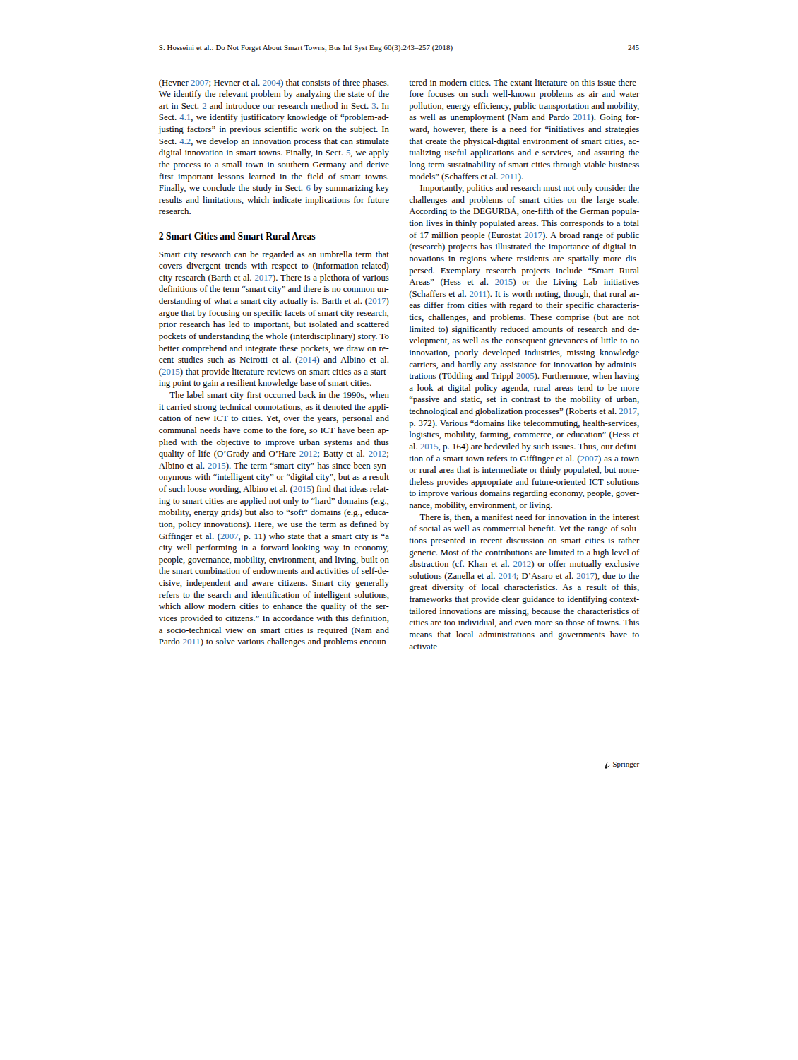S. Hosseini et al.: Do Not Forget About Smart Towns, Bus Inf Syst Eng 60(3):243–257 (2018) 245
(Hevner 2007; Hevner et al. 2004) that consists of three phases. We identify the relevant problem by analyzing the state of the art in Sect. 2 and introduce our research method in Sect. 3. In Sect. 4.1, we identify justificatory knowledge of “problem-adjusting factors” in previous scientific work on the subject. In Sect. 4.2, we develop an innovation process that can stimulate digital innovation in smart towns. Finally, in Sect. 5, we apply the process to a small town in southern Germany and derive first important lessons learned in the field of smart towns. Finally, we conclude the study in Sect. 6 by summarizing key results and limitations, which indicate implications for future research.
2 Smart Cities and Smart Rural Areas
Smart city research can be regarded as an umbrella term that covers divergent trends with respect to (information-related) city research (Barth et al. 2017). There is a plethora of various definitions of the term “smart city” and there is no common understanding of what a smart city actually is. Barth et al. (2017) argue that by focusing on specific facets of smart city research, prior research has led to important, but isolated and scattered pockets of understanding the whole (interdisciplinary) story. To better comprehend and integrate these pockets, we draw on recent studies such as Neirotti et al. (2014) and Albino et al. (2015) that provide literature reviews on smart cities as a starting point to gain a resilient knowledge base of smart cities.
The label smart city first occurred back in the 1990s, when it carried strong technical connotations, as it denoted the application of new ICT to cities. Yet, over the years, personal and communal needs have come to the fore, so ICT have been applied with the objective to improve urban systems and thus quality of life (O’Grady and O’Hare 2012; Batty et al. 2012; Albino et al. 2015). The term “smart city” has since been synonymous with “intelligent city” or “digital city”, but as a result of such loose wording, Albino et al. (2015) find that ideas relating to smart cities are applied not only to “hard” domains (e.g., mobility, energy grids) but also to “soft” domains (e.g., education, policy innovations). Here, we use the term as defined by Giffinger et al. (2007, p. 11) who state that a smart city is “a city well performing in a forward-looking way in economy, people, governance, mobility, environment, and living, built on the smart combination of endowments and activities of self-decisive, independent and aware citizens. Smart city generally refers to the search and identification of intelligent solutions, which allow modern cities to enhance the quality of the services provided to citizens.” In accordance with this definition, a socio-technical view on smart cities is required (Nam and Pardo 2011) to solve various challenges and problems encountered in modern cities. The extant literature on this issue therefore focuses on such well-known problems as air and water pollution, energy efficiency, public transportation and mobility, as well as unemployment (Nam and Pardo 2011). Going forward, however, there is a need for “initiatives and strategies that create the physical-digital environment of smart cities, actualizing useful applications and e-services, and assuring the long-term sustainability of smart cities through viable business models” (Schaffers et al. 2011).
Importantly, politics and research must not only consider the challenges and problems of smart cities on the large scale. According to the DEGURBA, one-fifth of the German population lives in thinly populated areas. This corresponds to a total of 17 million people (Eurostat 2017). A broad range of public (research) projects has illustrated the importance of digital innovations in regions where residents are spatially more dispersed. Exemplary research projects include “Smart Rural Areas” (Hess et al. 2015) or the Living Lab initiatives (Schaffers et al. 2011). It is worth noting, though, that rural areas differ from cities with regard to their specific characteristics, challenges, and problems. These comprise (but are not limited to) significantly reduced amounts of research and development, as well as the consequent grievances of little to no innovation, poorly developed industries, missing knowledge carriers, and hardly any assistance for innovation by administrations (Tödtling and Trippl 2005). Furthermore, when having a look at digital policy agenda, rural areas tend to be more “passive and static, set in contrast to the mobility of urban, technological and globalization processes” (Roberts et al. 2017, p. 372). Various “domains like telecommuting, health-services, logistics, mobility, farming, commerce, or education” (Hess et al. 2015, p. 164) are bedeviled by such issues. Thus, our definition of a smart town refers to Giffinger et al. (2007) as a town or rural area that is intermediate or thinly populated, but nonetheless provides appropriate and future-oriented ICT solutions to improve various domains regarding economy, people, governance, mobility, environment, or living.
There is, then, a manifest need for innovation in the interest of social as well as commercial benefit. Yet the range of solutions presented in recent discussion on smart cities is rather generic. Most of the contributions are limited to a high level of abstraction (cf. Khan et al. 2012) or offer mutually exclusive solutions (Zanella et al. 2014; D’Asaro et al. 2017), due to the great diversity of local characteristics. As a result of this, frameworks that provide clear guidance to identifying context-tailored innovations are missing, because the characteristics of cities are too individual, and even more so those of towns. This means that local administrations and governments have to activate
Springer